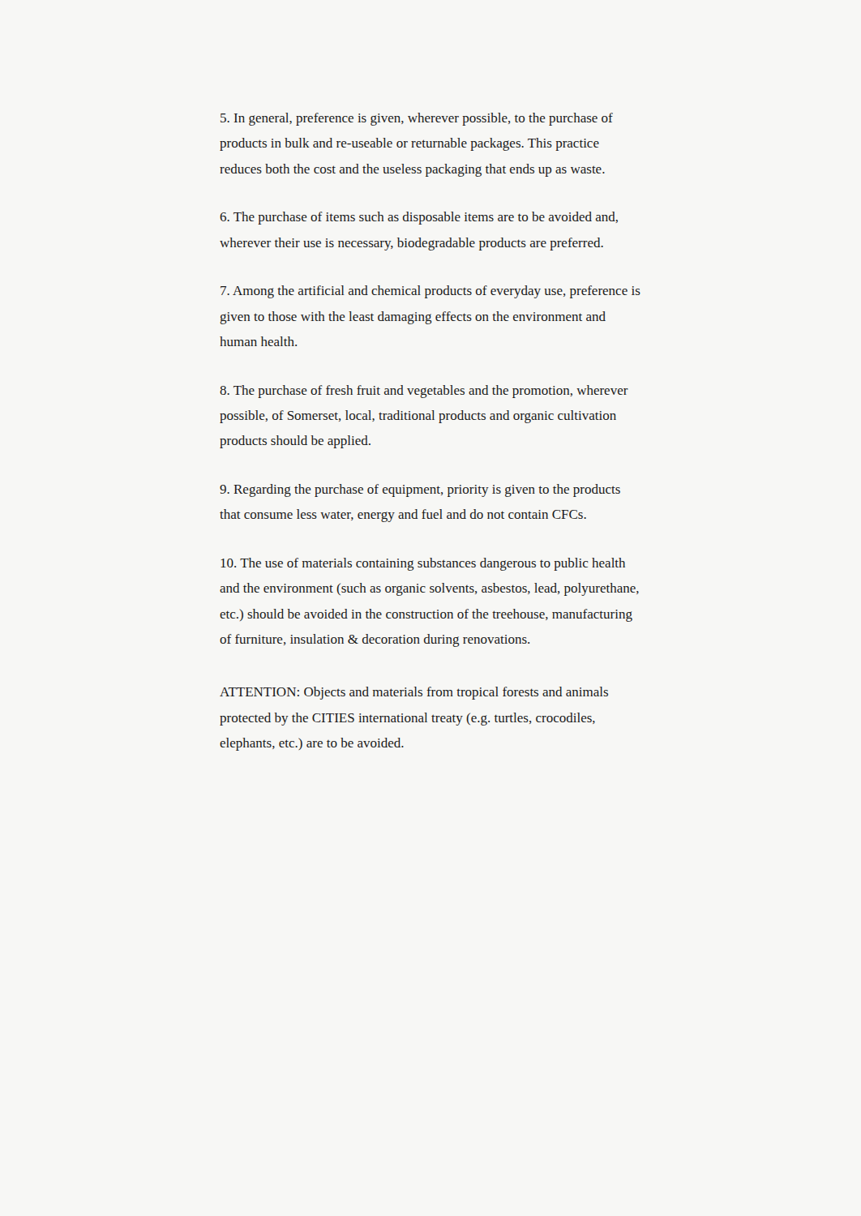5. In general, preference is given, wherever possible, to the purchase of products in bulk and re-useable or returnable packages. This practice reduces both the cost and the useless packaging that ends up as waste.
6. The purchase of items such as disposable items are to be avoided and, wherever their use is necessary, biodegradable products are preferred.
7. Among the artificial and chemical products of everyday use, preference is given to those with the least damaging effects on the environment and human health.
8. The purchase of fresh fruit and vegetables and the promotion, wherever possible, of Somerset, local, traditional products and organic cultivation products should be applied.
9. Regarding the purchase of equipment, priority is given to the products that consume less water, energy and fuel and do not contain CFCs.
10. The use of materials containing substances dangerous to public health and the environment (such as organic solvents, asbestos, lead, polyurethane, etc.) should be avoided in the construction of the treehouse, manufacturing of furniture, insulation & decoration during renovations.
ATTENTION: Objects and materials from tropical forests and animals protected by the CITIES international treaty (e.g. turtles, crocodiles, elephants, etc.) are to be avoided.